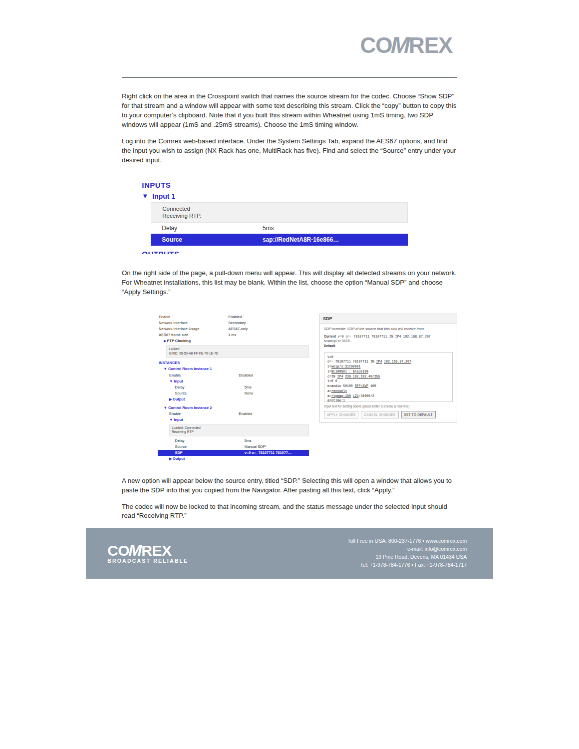COMREX
Right click on the area in the Crosspoint switch that names the source stream for the codec. Choose “Show SDP” for that stream and a window will appear with some text describing this stream. Click the “copy” button to copy this to your computer’s clipboard. Note that if you built this stream within Wheatnet using 1mS timing, two SDP windows will appear (1mS and .25mS streams). Choose the 1mS timing window.
Log into the Comrex web-based interface. Under the System Settings Tab, expand the AES67 options, and find the input you wish to assign (NX Rack has one, MultiRack has five). Find and select the “Source” entry under your desired input.
INPUTS
▼ Input 1
Connected
Receiving RTP.
Delay 5ms
Source sap://RedNetA8R-16e866…
OUTPUTS
On the right side of the page, a pull-down menu will appear. This will display all detected streams on your network. For Wheatnet installations, this list may be blank. Within the list, choose the option “Manual SDP” and choose “Apply Settings.”
Enable Enabled
Network Interface Secondary
Network Interface Usage AES67-only
AES67 frame size 1 ms
▶ PTP Clocking
Locked
GMID: 58-50-A8-FF-FE-79-1E-7D
INSTANCES
▼ Control Room Instance 1
Enable Disabled
▼ Input
Delay 5ms
Source None
▶ Output
▼ Control Room Instance 2
Enable Enabled
▼ Input
Loaded: Connected
Receiving RTP
Delay 5ms
Source Manual SDP*
SDP v=0 o=- 78107711 781077…
▶ Output
SDP
SDP override: SDP of the source that this sink will receive from.
Current v=0 o=- 78107711 78107711 IN IP4 192.168.87.207 s=wnip/s:31C0…
Default
v=0
o=- 78107711 78107711 IN IP4 192.168.87.207
s=wnip/s:31C00001
i=BL199SO1 : Blade199
c=IN IP4 239.192.192.40/255
t=0 0
m=audio 50100 RTP/AVP 100
a=recvonly
a=rtpmap:100 L24/48000/2
a=ptime:1
a=ts-refclk:ptp=IEEE1588-2008:58-50-ab-ff-fe-79-1e-7d:0
a=mediaclk:direct=0
Input text for setting above (press Enter to create a new line)
APPLY CHANGES CANCEL CHANGES SET TO DEFAULT
A new option will appear below the source entry, titled “SDP.” Selecting this will open a window that allows you to paste the SDP info that you copied from the Navigator. After pasting all this text, click “Apply.”
The codec will now be locked to that incoming stream, and the status message under the selected input should read “Receiving RTP.”
COMREX BROADCAST RELIABLE
Toll Free in USA: 800-237-1776 • www.comrex.com
e-mail: info@comrex.com
19 Pine Road, Devens, MA 01434 USA
Tel: +1-978-784-1776 • Fax: +1-978-784-1717